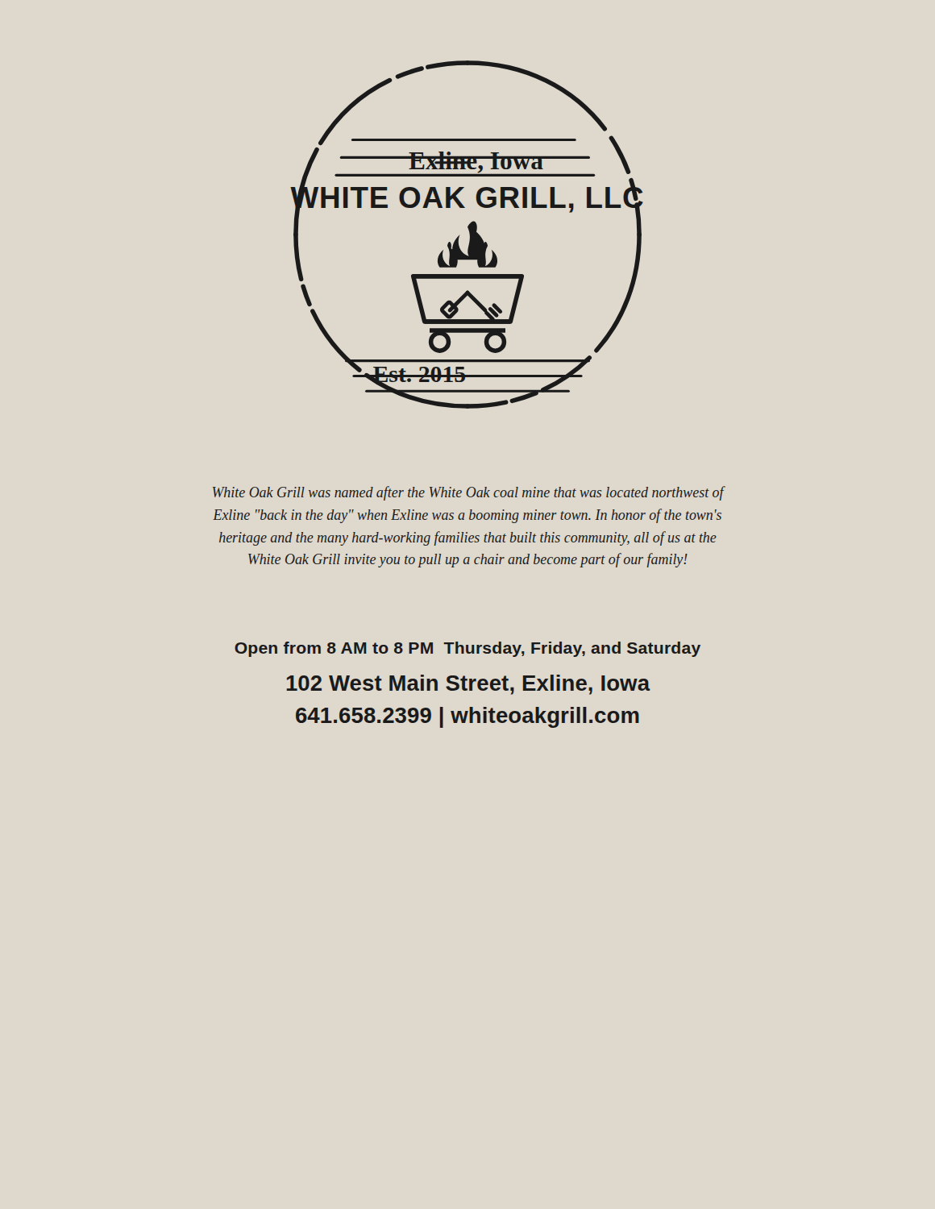Exline, Iowa WHITE OAK GRILL, LLC Est. 2015
White Oak Grill was named after the White Oak coal mine that was located northwest of Exline "back in the day" when Exline was a booming miner town. In honor of the town's heritage and the many hard-working families that built this community, all of us at the White Oak Grill invite you to pull up a chair and become part of our family!
Open from 8 AM to 8 PM Thursday, Friday, and Saturday
102 West Main Street, Exline, Iowa
641.658.2399 | whiteoakgrill.com